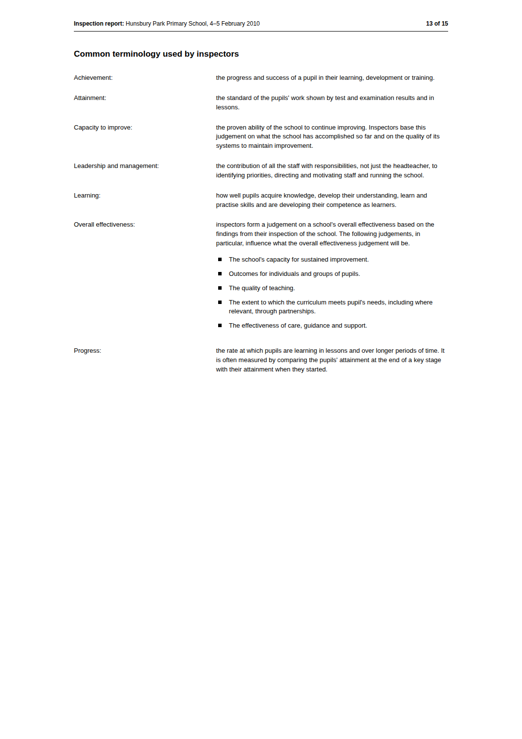Inspection report: Hunsbury Park Primary School, 4–5 February 2010
13 of 15
Common terminology used by inspectors
| Achievement: | the progress and success of a pupil in their learning, development or training. |
| Attainment: | the standard of the pupils' work shown by test and examination results and in lessons. |
| Capacity to improve: | the proven ability of the school to continue improving. Inspectors base this judgement on what the school has accomplished so far and on the quality of its systems to maintain improvement. |
| Leadership and management: | the contribution of all the staff with responsibilities, not just the headteacher, to identifying priorities, directing and motivating staff and running the school. |
| Learning: | how well pupils acquire knowledge, develop their understanding, learn and practise skills and are developing their competence as learners. |
| Overall effectiveness: | inspectors form a judgement on a school's overall effectiveness based on the findings from their inspection of the school. The following judgements, in particular, influence what the overall effectiveness judgement will be. The school's capacity for sustained improvement. Outcomes for individuals and groups of pupils. The quality of teaching. The extent to which the curriculum meets pupil's needs, including where relevant, through partnerships. The effectiveness of care, guidance and support. |
| Progress: | the rate at which pupils are learning in lessons and over longer periods of time. It is often measured by comparing the pupils' attainment at the end of a key stage with their attainment when they started. |